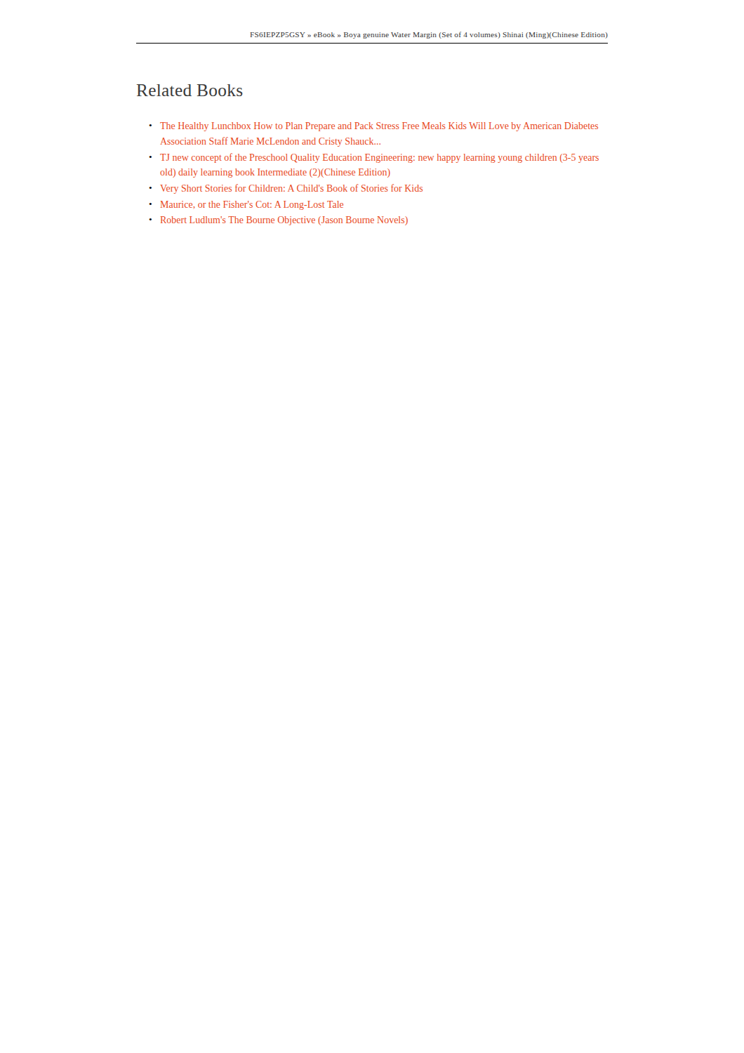FS6IEPZP5GSY » eBook » Boya genuine Water Margin (Set of 4 volumes) Shinai (Ming)(Chinese Edition)
Related Books
The Healthy Lunchbox How to Plan Prepare and Pack Stress Free Meals Kids Will Love by American Diabetes Association Staff Marie McLendon and Cristy Shauck...
TJ new concept of the Preschool Quality Education Engineering: new happy learning young children (3-5 years old) daily learning book Intermediate (2)(Chinese Edition)
Very Short Stories for Children: A Child's Book of Stories for Kids
Maurice, or the Fisher's Cot: A Long-Lost Tale
Robert Ludlum's The Bourne Objective (Jason Bourne Novels)